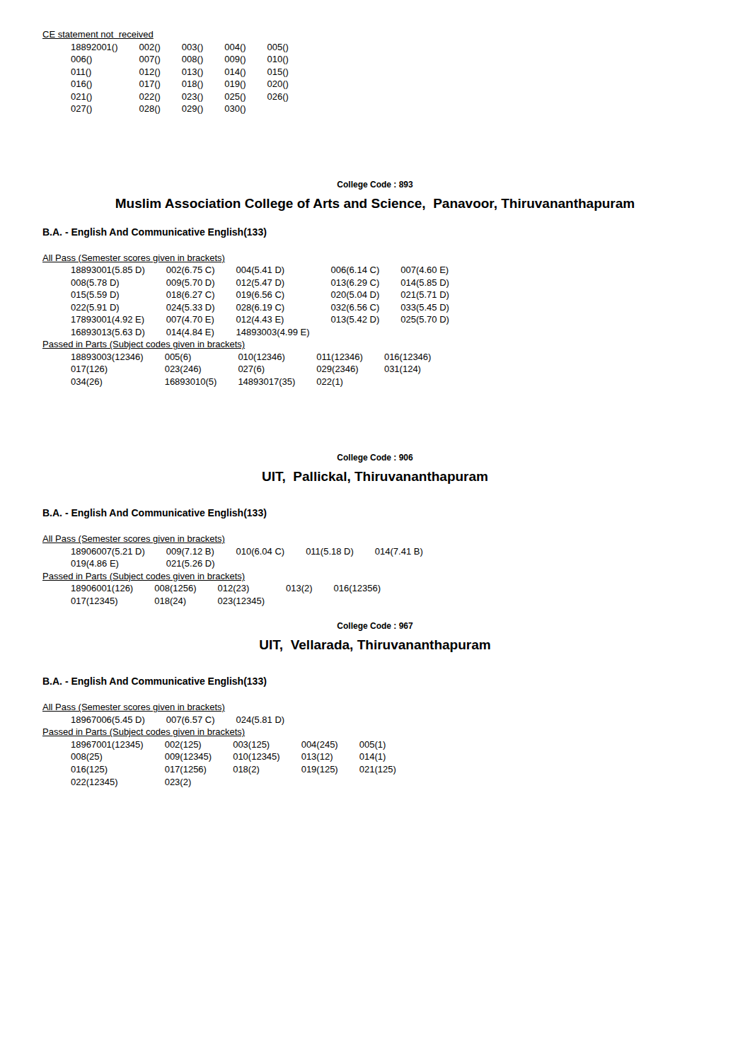CE statement not received
| 18892001() | 002() | 003() | 004() | 005() |
| 006() | 007() | 008() | 009() | 010() |
| 011() | 012() | 013() | 014() | 015() |
| 016() | 017() | 018() | 019() | 020() |
| 021() | 022() | 023() | 025() | 026() |
| 027() | 028() | 029() | 030() | |
College Code : 893
Muslim Association College of Arts and Science, Panavoor, Thiruvananthapuram
B.A. - English And Communicative English(133)
All Pass (Semester scores given in brackets)
| 18893001(5.85 D) | 002(6.75 C) | 004(5.41 D) | 006(6.14 C) | 007(4.60 E) |
| 008(5.78 D) | 009(5.70 D) | 012(5.47 D) | 013(6.29 C) | 014(5.85 D) |
| 015(5.59 D) | 018(6.27 C) | 019(6.56 C) | 020(5.04 D) | 021(5.71 D) |
| 022(5.91 D) | 024(5.33 D) | 028(6.19 C) | 032(6.56 C) | 033(5.45 D) |
| 17893001(4.92 E) | 007(4.70 E) | 012(4.43 E) | 013(5.42 D) | 025(5.70 D) |
| 16893013(5.63 D) | 014(4.84 E) | 14893003(4.99 E) | | |
Passed in Parts (Subject codes given in brackets)
| 18893003(12346) | 005(6) | 010(12346) | 011(12346) | 016(12346) |
| 017(126) | 023(246) | 027(6) | 029(2346) | 031(124) |
| 034(26) | 16893010(5) | 14893017(35) | 022(1) | |
College Code : 906
UIT, Pallickal, Thiruvananthapuram
B.A. - English And Communicative English(133)
All Pass (Semester scores given in brackets)
| 18906007(5.21 D) | 009(7.12 B) | 010(6.04 C) | 011(5.18 D) | 014(7.41 B) |
| 019(4.86 E) | 021(5.26 D) | | | |
Passed in Parts (Subject codes given in brackets)
| 18906001(126) | 008(1256) | 012(23) | 013(2) | 016(12356) |
| 017(12345) | 018(24) | 023(12345) | | |
College Code : 967
UIT, Vellarada, Thiruvananthapuram
B.A. - English And Communicative English(133)
All Pass (Semester scores given in brackets)
| 18967006(5.45 D) | 007(6.57 C) | 024(5.81 D) | | |
Passed in Parts (Subject codes given in brackets)
| 18967001(12345) | 002(125) | 003(125) | 004(245) | 005(1) |
| 008(25) | 009(12345) | 010(12345) | 013(12) | 014(1) |
| 016(125) | 017(1256) | 018(2) | 019(125) | 021(125) |
| 022(12345) | 023(2) | | | |